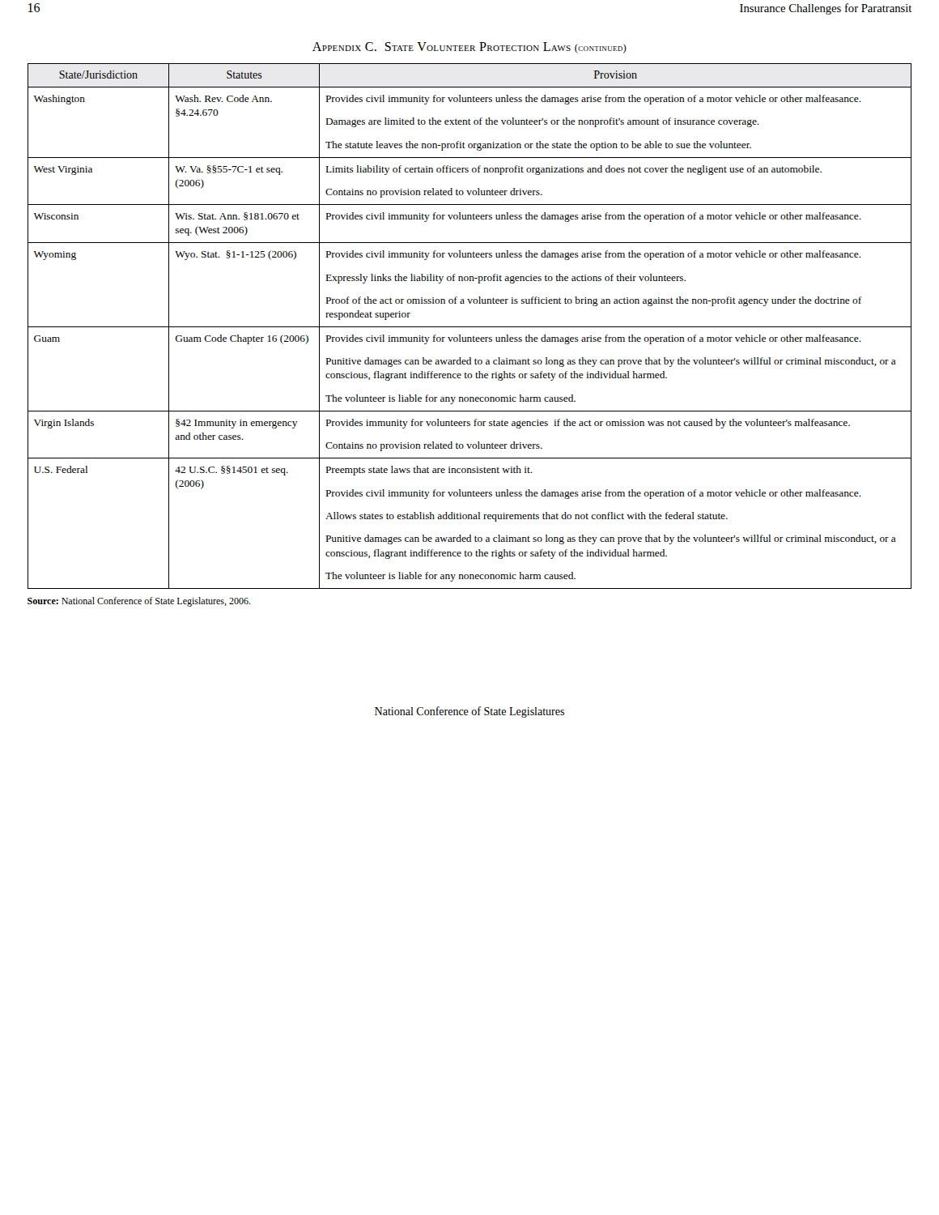16 Insurance Challenges for Paratransit
Appendix C. State Volunteer Protection Laws (continued)
| State/Jurisdiction | Statutes | Provision |
| --- | --- | --- |
| Washington | Wash. Rev. Code Ann. §4.24.670 | Provides civil immunity for volunteers unless the damages arise from the operation of a motor vehicle or other malfeasance. Damages are limited to the extent of the volunteer's or the nonprofit's amount of insurance coverage. The statute leaves the non-profit organization or the state the option to be able to sue the volunteer. |
| West Virginia | W. Va. §§55-7C-1 et seq. (2006) | Limits liability of certain officers of nonprofit organizations and does not cover the negligent use of an automobile. Contains no provision related to volunteer drivers. |
| Wisconsin | Wis. Stat. Ann. §181.0670 et seq. (West 2006) | Provides civil immunity for volunteers unless the damages arise from the operation of a motor vehicle or other malfeasance. |
| Wyoming | Wyo. Stat. §1-1-125 (2006) | Provides civil immunity for volunteers unless the damages arise from the operation of a motor vehicle or other malfeasance. Expressly links the liability of non-profit agencies to the actions of their volunteers. Proof of the act or omission of a volunteer is sufficient to bring an action against the non-profit agency under the doctrine of respondeat superior |
| Guam | Guam Code Chapter 16 (2006) | Provides civil immunity for volunteers unless the damages arise from the operation of a motor vehicle or other malfeasance. Punitive damages can be awarded to a claimant so long as they can prove that by the volunteer's willful or criminal misconduct, or a conscious, flagrant indifference to the rights or safety of the individual harmed. The volunteer is liable for any noneconomic harm caused. |
| Virgin Islands | §42 Immunity in emergency and other cases. | Provides immunity for volunteers for state agencies if the act or omission was not caused by the volunteer's malfeasance. Contains no provision related to volunteer drivers. |
| U.S. Federal | 42 U.S.C. §§14501 et seq. (2006) | Preempts state laws that are inconsistent with it. Provides civil immunity for volunteers unless the damages arise from the operation of a motor vehicle or other malfeasance. Allows states to establish additional requirements that do not conflict with the federal statute. Punitive damages can be awarded to a claimant so long as they can prove that by the volunteer's willful or criminal misconduct, or a conscious, flagrant indifference to the rights or safety of the individual harmed. The volunteer is liable for any noneconomic harm caused. |
Source: National Conference of State Legislatures, 2006.
National Conference of State Legislatures